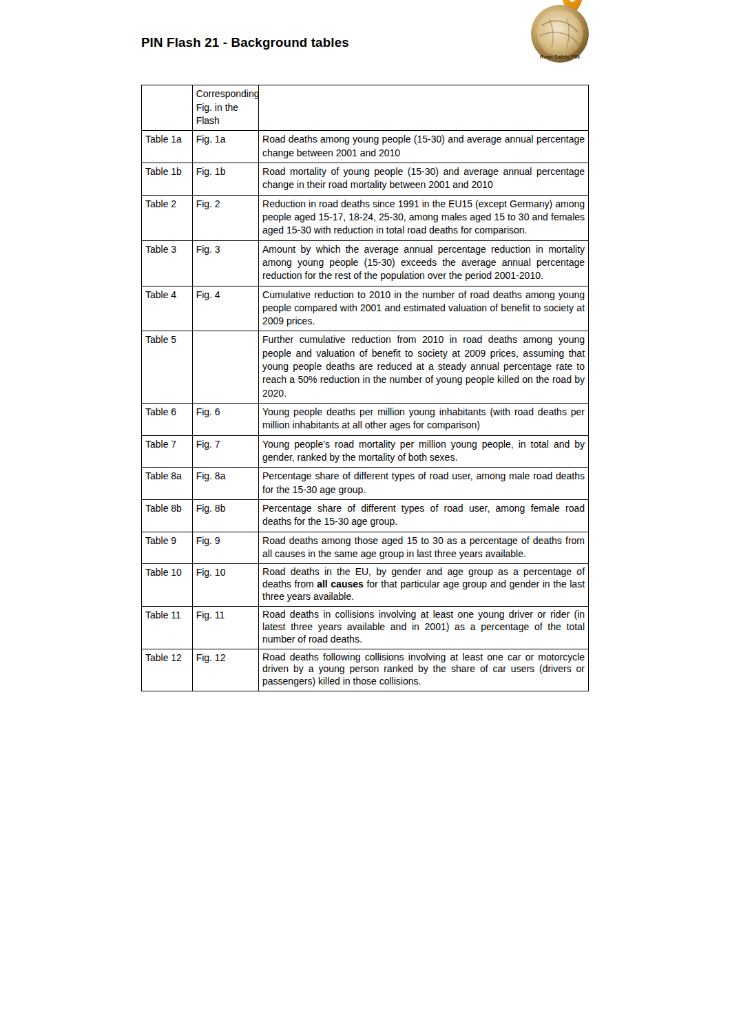Road Safety PIN
PIN Flash 21 - Background tables
| | Corresponding Fig. in the Flash | |
| Table 1a | Fig. 1a | Road deaths among young people (15-30) and average annual percentage change between 2001 and 2010 |
| Table 1b | Fig. 1b | Road mortality of young people (15-30) and average annual percentage change in their road mortality between 2001 and 2010 |
| Table 2 | Fig. 2 | Reduction in road deaths since 1991 in the EU15 (except Germany) among people aged 15-17, 18-24, 25-30, among males aged 15 to 30 and females aged 15-30 with reduction in total road deaths for comparison. |
| Table 3 | Fig. 3 | Amount by which the average annual percentage reduction in mortality among young people (15-30) exceeds the average annual percentage reduction for the rest of the population over the period 2001-2010. |
| Table 4 | Fig. 4 | Cumulative reduction to 2010 in the number of road deaths among young people compared with 2001 and estimated valuation of benefit to society at 2009 prices. |
| Table 5 | | Further cumulative reduction from 2010 in road deaths among young people and valuation of benefit to society at 2009 prices, assuming that young people deaths are reduced at a steady annual percentage rate to reach a 50% reduction in the number of young people killed on the road by 2020. |
| Table 6 | Fig. 6 | Young people deaths per million young inhabitants (with road deaths per million inhabitants at all other ages for comparison) |
| Table 7 | Fig. 7 | Young people’s road mortality per million young people, in total and by gender, ranked by the mortality of both sexes. |
| Table 8a | Fig. 8a | Percentage share of different types of road user, among male road deaths for the 15-30 age group. |
| Table 8b | Fig. 8b | Percentage share of different types of road user, among female road deaths for the 15-30 age group. |
| Table 9 | Fig. 9 | Road deaths among those aged 15 to 30 as a percentage of deaths from all causes in the same age group in last three years available. |
| Table 10 | Fig. 10 | Road deaths in the EU, by gender and age group as a percentage of deaths from all causes for that particular age group and gender in the last three years available. |
| Table 11 | Fig. 11 | Road deaths in collisions involving at least one young driver or rider (in latest three years available and in 2001) as a percentage of the total number of road deaths. |
| Table 12 | Fig. 12 | Road deaths following collisions involving at least one car or motorcycle driven by a young person ranked by the share of car users (drivers or passengers) killed in those collisions. |